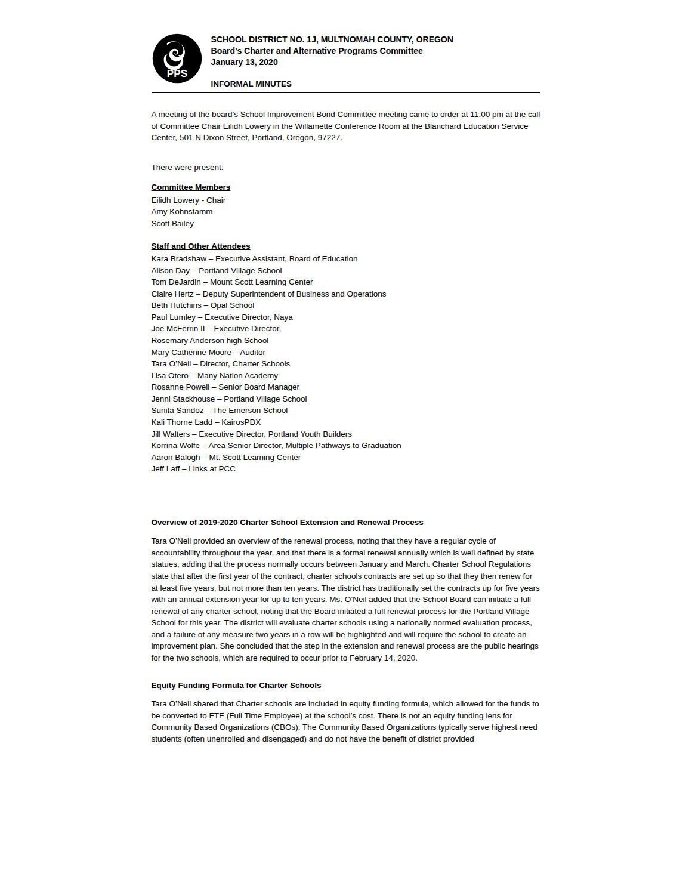PPS
SCHOOL DISTRICT NO. 1J, MULTNOMAH COUNTY, OREGON
Board’s Charter and Alternative Programs Committee
January 13, 2020
INFORMAL MINUTES
A meeting of the board’s School Improvement Bond Committee meeting came to order at 11:00 pm at the call of Committee Chair Eilidh Lowery in the Willamette Conference Room at the Blanchard Education Service Center, 501 N Dixon Street, Portland, Oregon, 97227.
There were present:
Committee Members
Eilidh Lowery - Chair
Amy Kohnstamm
Scott Bailey
Staff and Other Attendees
Kara Bradshaw – Executive Assistant, Board of Education
Alison Day – Portland Village School
Tom DeJardin – Mount Scott Learning Center
Claire Hertz – Deputy Superintendent of Business and Operations
Beth Hutchins – Opal School
Paul Lumley – Executive Director, Naya
Joe McFerrin II – Executive Director,
Rosemary Anderson high School
Mary Catherine Moore – Auditor
Tara O’Neil – Director, Charter Schools
Lisa Otero – Many Nation Academy
Rosanne Powell – Senior Board Manager
Jenni Stackhouse – Portland Village School
Sunita Sandoz – The Emerson School
Kali Thorne Ladd – KairosPDX
Jill Walters – Executive Director, Portland Youth Builders
Korrina Wolfe – Area Senior Director, Multiple Pathways to Graduation
Aaron Balogh – Mt. Scott Learning Center
Jeff Laff – Links at PCC
Overview of 2019-2020 Charter School Extension and Renewal Process
Tara O’Neil provided an overview of the renewal process, noting that they have a regular cycle of accountability throughout the year, and that there is a formal renewal annually which is well defined by state statues, adding that the process normally occurs between January and March. Charter School Regulations state that after the first year of the contract, charter schools contracts are set up so that they then renew for at least five years, but not more than ten years. The district has traditionally set the contracts up for five years with an annual extension year for up to ten years. Ms. O’Neil added that the School Board can initiate a full renewal of any charter school, noting that the Board initiated a full renewal process for the Portland Village School for this year. The district will evaluate charter schools using a nationally normed evaluation process, and a failure of any measure two years in a row will be highlighted and will require the school to create an improvement plan. She concluded that the step in the extension and renewal process are the public hearings for the two schools, which are required to occur prior to February 14, 2020.
Equity Funding Formula for Charter Schools
Tara O’Neil shared that Charter schools are included in equity funding formula, which allowed for the funds to be converted to FTE (Full Time Employee) at the school’s cost. There is not an equity funding lens for Community Based Organizations (CBOs). The Community Based Organizations typically serve highest need students (often unenrolled and disengaged) and do not have the benefit of district provided